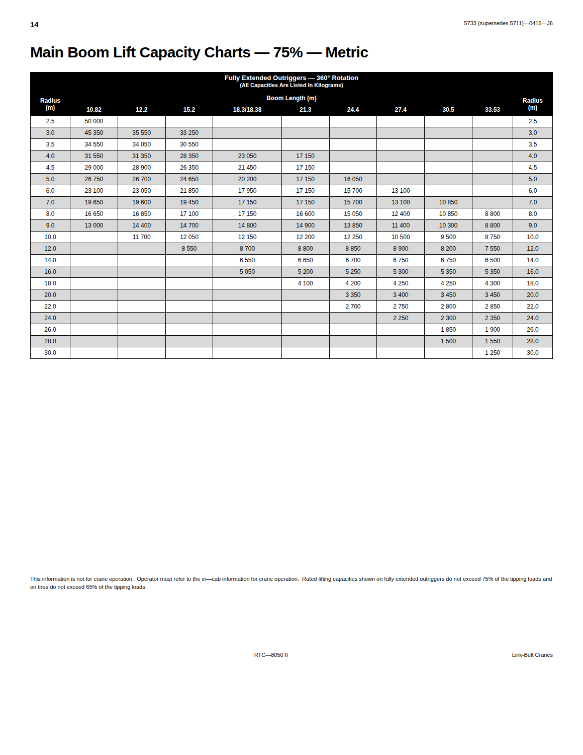14 5733 (supersedes 5711)—0415—J6
Main Boom Lift Capacity Charts — 75% — Metric
Fully Extended Outriggers — 360° Rotation (All Capacities Are Listed In Kilograms)
| Radius (m) | Boom Length (m) | Radius (m) |
| --- | --- | --- |
| 10.82 | 12.2 | 15.2 | 18.3/18.38 | 21.3 | 24.4 | 27.4 | 30.5 | 33.53 |
| 2.5 | 50 000 | | | | | | | | | 2.5 |
| 3.0 | 45 350 | 35 550 | 33 250 | | | | | | | 3.0 |
| 3.5 | 34 550 | 34 050 | 30 550 | | | | | | | 3.5 |
| 4.0 | 31 550 | 31 350 | 28 350 | 23 050 | 17 150 | | | | | 4.0 |
| 4.5 | 29 000 | 28 900 | 26 350 | 21 450 | 17 150 | | | | | 4.5 |
| 5.0 | 26 750 | 26 700 | 24 650 | 20 200 | 17 150 | 16 050 | | | | 5.0 |
| 6.0 | 23 100 | 23 050 | 21 850 | 17 950 | 17 150 | 15 700 | 13 100 | | | 6.0 |
| 7.0 | 19 650 | 19 600 | 19 450 | 17 150 | 17 150 | 15 700 | 13 100 | 10 850 | | 7.0 |
| 8.0 | 16 650 | 16 850 | 17 100 | 17 150 | 16 600 | 15 050 | 12 400 | 10 850 | 8 800 | 8.0 |
| 9.0 | 13 000 | 14 400 | 14 700 | 14 800 | 14 900 | 13 850 | 11 400 | 10 300 | 8 800 | 9.0 |
| 10.0 | | 11 700 | 12 050 | 12 150 | 12 200 | 12 250 | 10 500 | 9 500 | 8 750 | 10.0 |
| 12.0 | | | 8 550 | 8 700 | 8 800 | 8 850 | 8 900 | 8 200 | 7 550 | 12.0 |
| 14.0 | | | | 6 550 | 6 650 | 6 700 | 6 750 | 6 750 | 6 500 | 14.0 |
| 16.0 | | | | 5 050 | 5 200 | 5 250 | 5 300 | 5 350 | 5 350 | 16.0 |
| 18.0 | | | | | 4 100 | 4 200 | 4 250 | 4 250 | 4 300 | 18.0 |
| 20.0 | | | | | | 3 350 | 3 400 | 3 450 | 3 450 | 20.0 |
| 22.0 | | | | | | 2 700 | 2 750 | 2 800 | 2 850 | 22.0 |
| 24.0 | | | | | | | 2 250 | 2 300 | 2 350 | 24.0 |
| 26.0 | | | | | | | | 1 850 | 1 900 | 26.0 |
| 28.0 | | | | | | | | 1 500 | 1 550 | 28.0 |
| 30.0 | | | | | | | | | 1 250 | 30.0 |
This information is not for crane operation. Operator must refer to the in—cab information for crane operation. Rated lifting capacities shown on fully extended outriggers do not exceed 75% of the tipping loads and on tires do not exceed 65% of the tipping loads.
RTC—8050 II Link-Belt Cranes